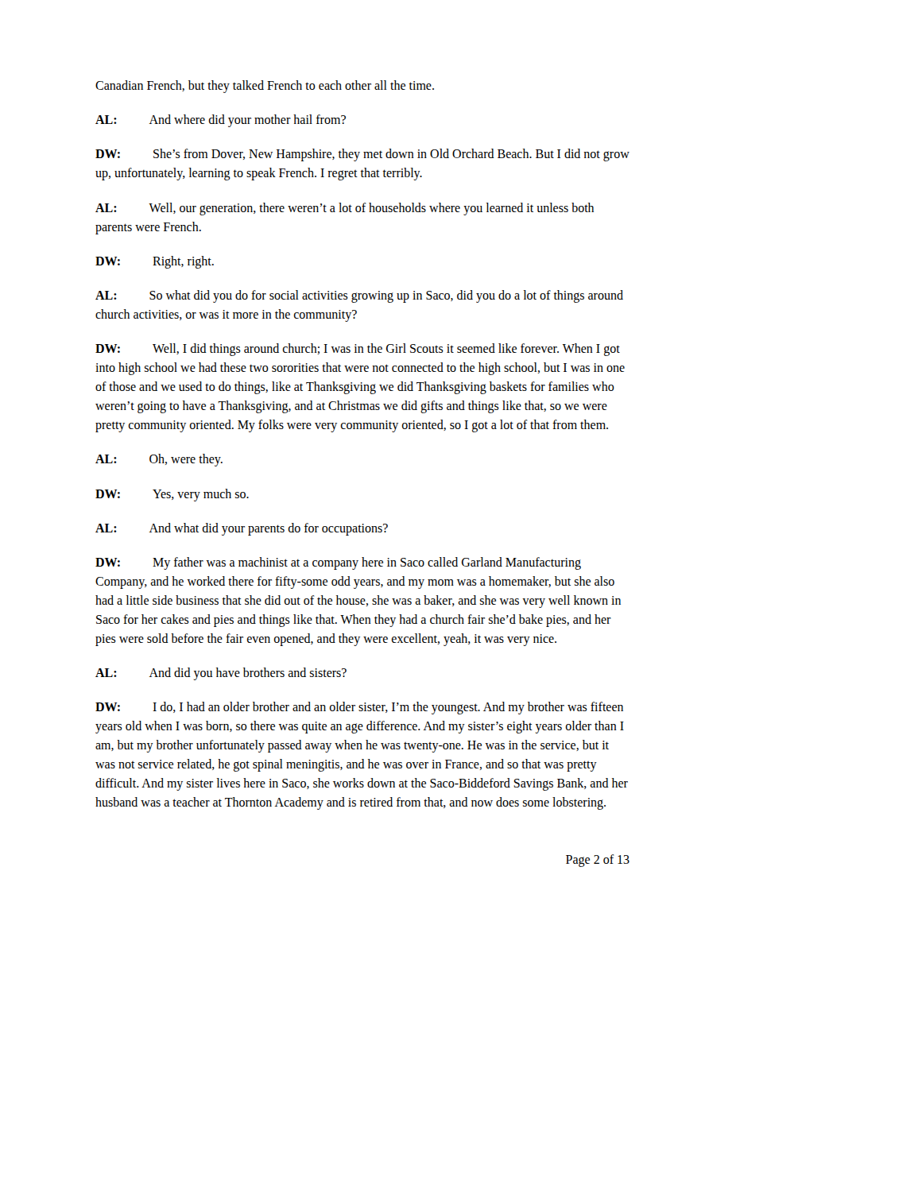Canadian French, but they talked French to each other all the time.
AL: And where did your mother hail from?
DW: She’s from Dover, New Hampshire, they met down in Old Orchard Beach. But I did not grow up, unfortunately, learning to speak French. I regret that terribly.
AL: Well, our generation, there weren’t a lot of households where you learned it unless both parents were French.
DW: Right, right.
AL: So what did you do for social activities growing up in Saco, did you do a lot of things around church activities, or was it more in the community?
DW: Well, I did things around church; I was in the Girl Scouts it seemed like forever. When I got into high school we had these two sororities that were not connected to the high school, but I was in one of those and we used to do things, like at Thanksgiving we did Thanksgiving baskets for families who weren’t going to have a Thanksgiving, and at Christmas we did gifts and things like that, so we were pretty community oriented. My folks were very community oriented, so I got a lot of that from them.
AL: Oh, were they.
DW: Yes, very much so.
AL: And what did your parents do for occupations?
DW: My father was a machinist at a company here in Saco called Garland Manufacturing Company, and he worked there for fifty-some odd years, and my mom was a homemaker, but she also had a little side business that she did out of the house, she was a baker, and she was very well known in Saco for her cakes and pies and things like that. When they had a church fair she’d bake pies, and her pies were sold before the fair even opened, and they were excellent, yeah, it was very nice.
AL: And did you have brothers and sisters?
DW: I do, I had an older brother and an older sister, I’m the youngest. And my brother was fifteen years old when I was born, so there was quite an age difference. And my sister’s eight years older than I am, but my brother unfortunately passed away when he was twenty-one. He was in the service, but it was not service related, he got spinal meningitis, and he was over in France, and so that was pretty difficult. And my sister lives here in Saco, she works down at the Saco-Biddeford Savings Bank, and her husband was a teacher at Thornton Academy and is retired from that, and now does some lobstering.
Page 2 of 13